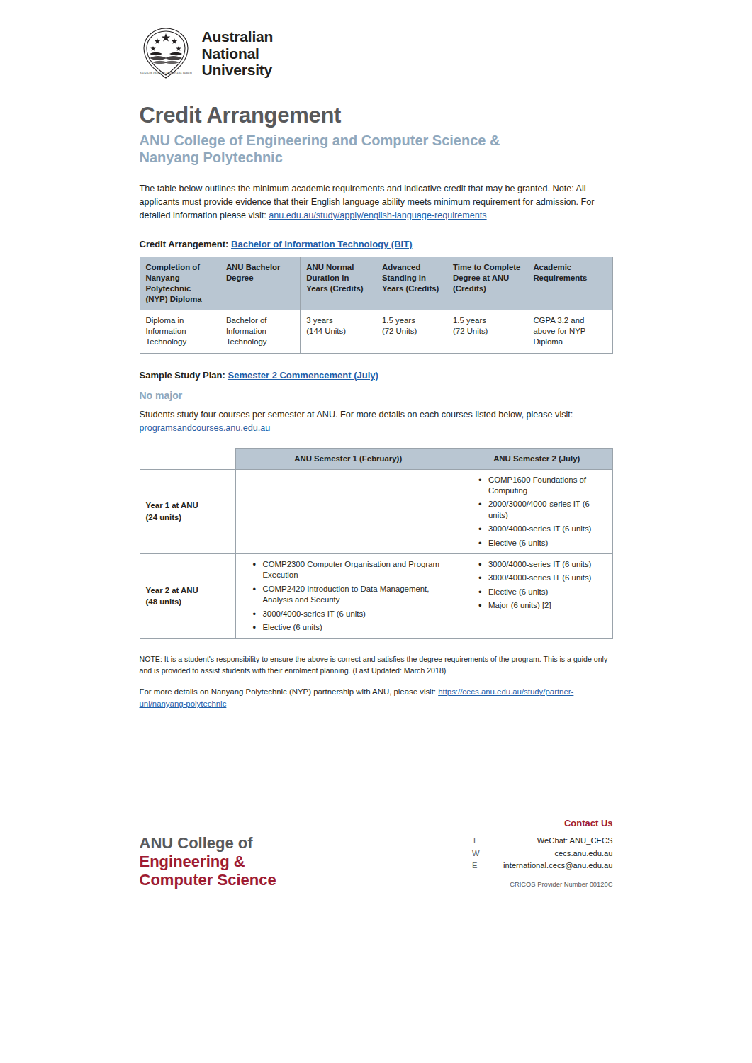NATURAM PRIMUM COGNOSCERE RERUM
Australian
National
University
Credit Arrangement
ANU College of Engineering and Computer Science &
Nanyang Polytechnic
The table below outlines the minimum academic requirements and indicative credit that may be granted. Note: All applicants must provide evidence that their English language ability meets minimum requirement for admission. For detailed information please visit: anu.edu.au/study/apply/english-language-requirements
Credit Arrangement: Bachelor of Information Technology (BIT)
| Completion of Nanyang Polytechnic (NYP) Diploma | ANU Bachelor Degree | ANU Normal Duration in Years (Credits) | Advanced Standing in Years (Credits) | Time to Complete Degree at ANU (Credits) | Academic Requirements |
| --- | --- | --- | --- | --- | --- |
| Diploma in Information Technology | Bachelor of Information Technology | 3 years (144 Units) | 1.5 years (72 Units) | 1.5 years (72 Units) | CGPA 3.2 and above for NYP Diploma |
Sample Study Plan: Semester 2 Commencement (July)
No major
Students study four courses per semester at ANU. For more details on each courses listed below, please visit: programsandcourses.anu.edu.au
| | ANU Semester 1 (February)) | ANU Semester 2 (July) |
| --- | --- | --- |
| Year 1 at ANU (24 units) | | COMP1600 Foundations of Computing 2000/3000/4000-series IT (6 units) 3000/4000-series IT (6 units) Elective (6 units) |
| Year 2 at ANU (48 units) | COMP2300 Computer Organisation and Program Execution COMP2420 Introduction to Data Management, Analysis and Security 3000/4000-series IT (6 units) Elective (6 units) | 3000/4000-series IT (6 units) 3000/4000-series IT (6 units) Elective (6 units) Major (6 units) [2] |
NOTE: It is a student's responsibility to ensure the above is correct and satisfies the degree requirements of the program. This is a guide only and is provided to assist students with their enrolment planning. (Last Updated: March 2018)
For more details on Nanyang Polytechnic (NYP) partnership with ANU, please visit: https://cecs.anu.edu.au/study/partner-uni/nanyang-polytechnic
ANU College of
Engineering &
Computer Science
Contact Us
| T | WeChat: ANU_CECS |
| W | cecs.anu.edu.au |
| E | international.cecs@anu.edu.au |
CRICOS Provider Number 00120C